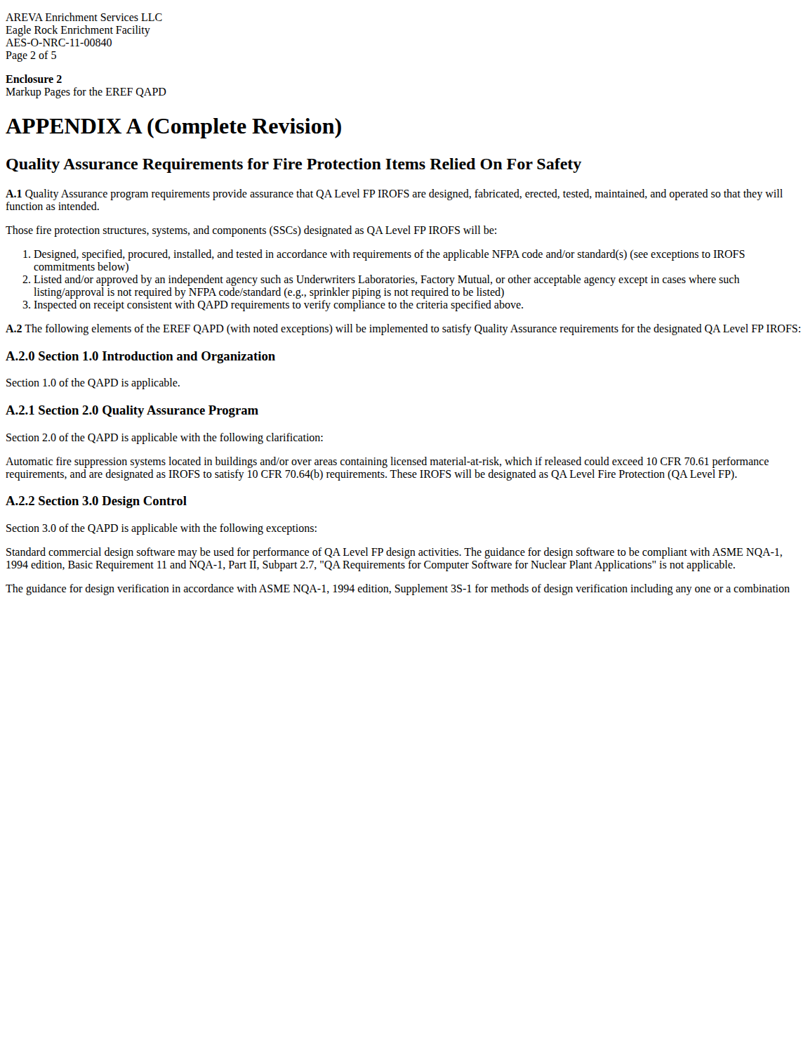AREVA Enrichment Services LLC
Eagle Rock Enrichment Facility
AES-O-NRC-11-00840
Page 2 of 5
Enclosure 2
Markup Pages for the EREF QAPD
APPENDIX A (Complete Revision)
Quality Assurance Requirements for Fire Protection Items Relied On For Safety
A.1 Quality Assurance program requirements provide assurance that QA Level FP IROFS are designed, fabricated, erected, tested, maintained, and operated so that they will function as intended.
Those fire protection structures, systems, and components (SSCs) designated as QA Level FP IROFS will be:
Designed, specified, procured, installed, and tested in accordance with requirements of the applicable NFPA code and/or standard(s) (see exceptions to IROFS commitments below)
Listed and/or approved by an independent agency such as Underwriters Laboratories, Factory Mutual, or other acceptable agency except in cases where such listing/approval is not required by NFPA code/standard (e.g., sprinkler piping is not required to be listed)
Inspected on receipt consistent with QAPD requirements to verify compliance to the criteria specified above.
A.2 The following elements of the EREF QAPD (with noted exceptions) will be implemented to satisfy Quality Assurance requirements for the designated QA Level FP IROFS:
A.2.0 Section 1.0 Introduction and Organization
Section 1.0 of the QAPD is applicable.
A.2.1 Section 2.0 Quality Assurance Program
Section 2.0 of the QAPD is applicable with the following clarification:
Automatic fire suppression systems located in buildings and/or over areas containing licensed material-at-risk, which if released could exceed 10 CFR 70.61 performance requirements, and are designated as IROFS to satisfy 10 CFR 70.64(b) requirements. These IROFS will be designated as QA Level Fire Protection (QA Level FP).
A.2.2 Section 3.0 Design Control
Section 3.0 of the QAPD is applicable with the following exceptions:
Standard commercial design software may be used for performance of QA Level FP design activities. The guidance for design software to be compliant with ASME NQA-1, 1994 edition, Basic Requirement 11 and NQA-1, Part II, Subpart 2.7, "QA Requirements for Computer Software for Nuclear Plant Applications" is not applicable.
The guidance for design verification in accordance with ASME NQA-1, 1994 edition, Supplement 3S-1 for methods of design verification including any one or a combination